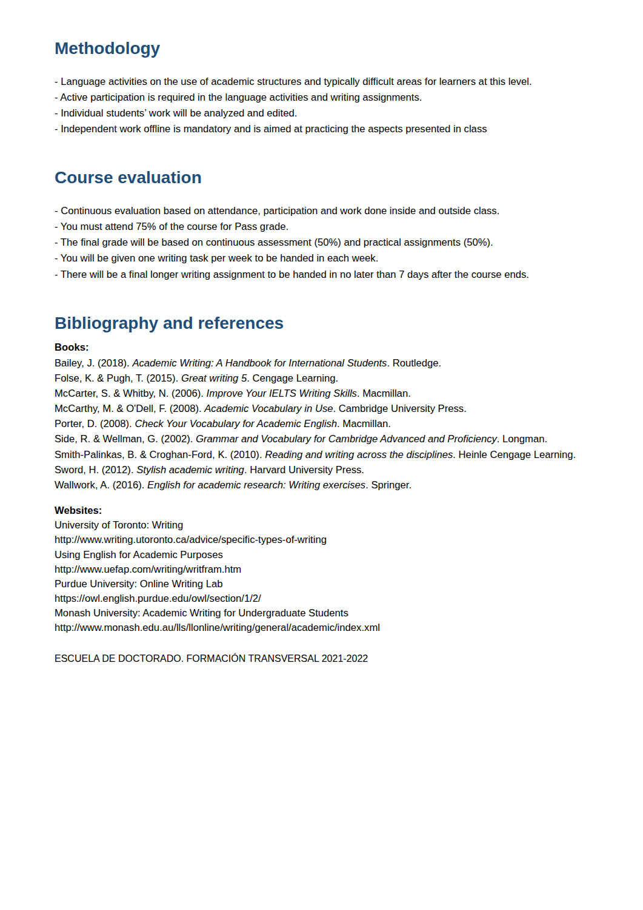Methodology
- Language activities on the use of academic structures and typically difficult areas for learners at this level.
- Active participation is required in the language activities and writing assignments.
- Individual students’ work will be analyzed and edited.
- Independent work offline is mandatory and is aimed at practicing the aspects presented in class
Course evaluation
- Continuous evaluation based on attendance, participation and work done inside and outside class.
- You must attend 75% of the course for Pass grade.
- The final grade will be based on continuous assessment (50%) and practical assignments (50%).
- You will be given one writing task per week to be handed in each week.
- There will be a final longer writing assignment to be handed in no later than 7 days after the course ends.
Bibliography and references
Books:
Bailey, J. (2018). Academic Writing: A Handbook for International Students. Routledge.
Folse, K. & Pugh, T. (2015). Great writing 5. Cengage Learning.
McCarter, S. & Whitby, N. (2006). Improve Your IELTS Writing Skills. Macmillan.
McCarthy, M. & O'Dell, F. (2008). Academic Vocabulary in Use. Cambridge University Press.
Porter, D. (2008). Check Your Vocabulary for Academic English. Macmillan.
Side, R. & Wellman, G. (2002). Grammar and Vocabulary for Cambridge Advanced and Proficiency. Longman.
Smith-Palinkas, B. & Croghan-Ford, K. (2010). Reading and writing across the disciplines. Heinle Cengage Learning.
Sword, H. (2012). Stylish academic writing. Harvard University Press.
Wallwork, A. (2016). English for academic research: Writing exercises. Springer.
Websites:
University of Toronto: Writing
http://www.writing.utoronto.ca/advice/specific-types-of-writing
Using English for Academic Purposes
http://www.uefap.com/writing/writfram.htm
Purdue University: Online Writing Lab
https://owl.english.purdue.edu/owl/section/1/2/
Monash University: Academic Writing for Undergraduate Students
http://www.monash.edu.au/lls/llonline/writing/general/academic/index.xml
ESCUELA DE DOCTORADO. FORMACIÓN TRANSVERSAL 2021-2022